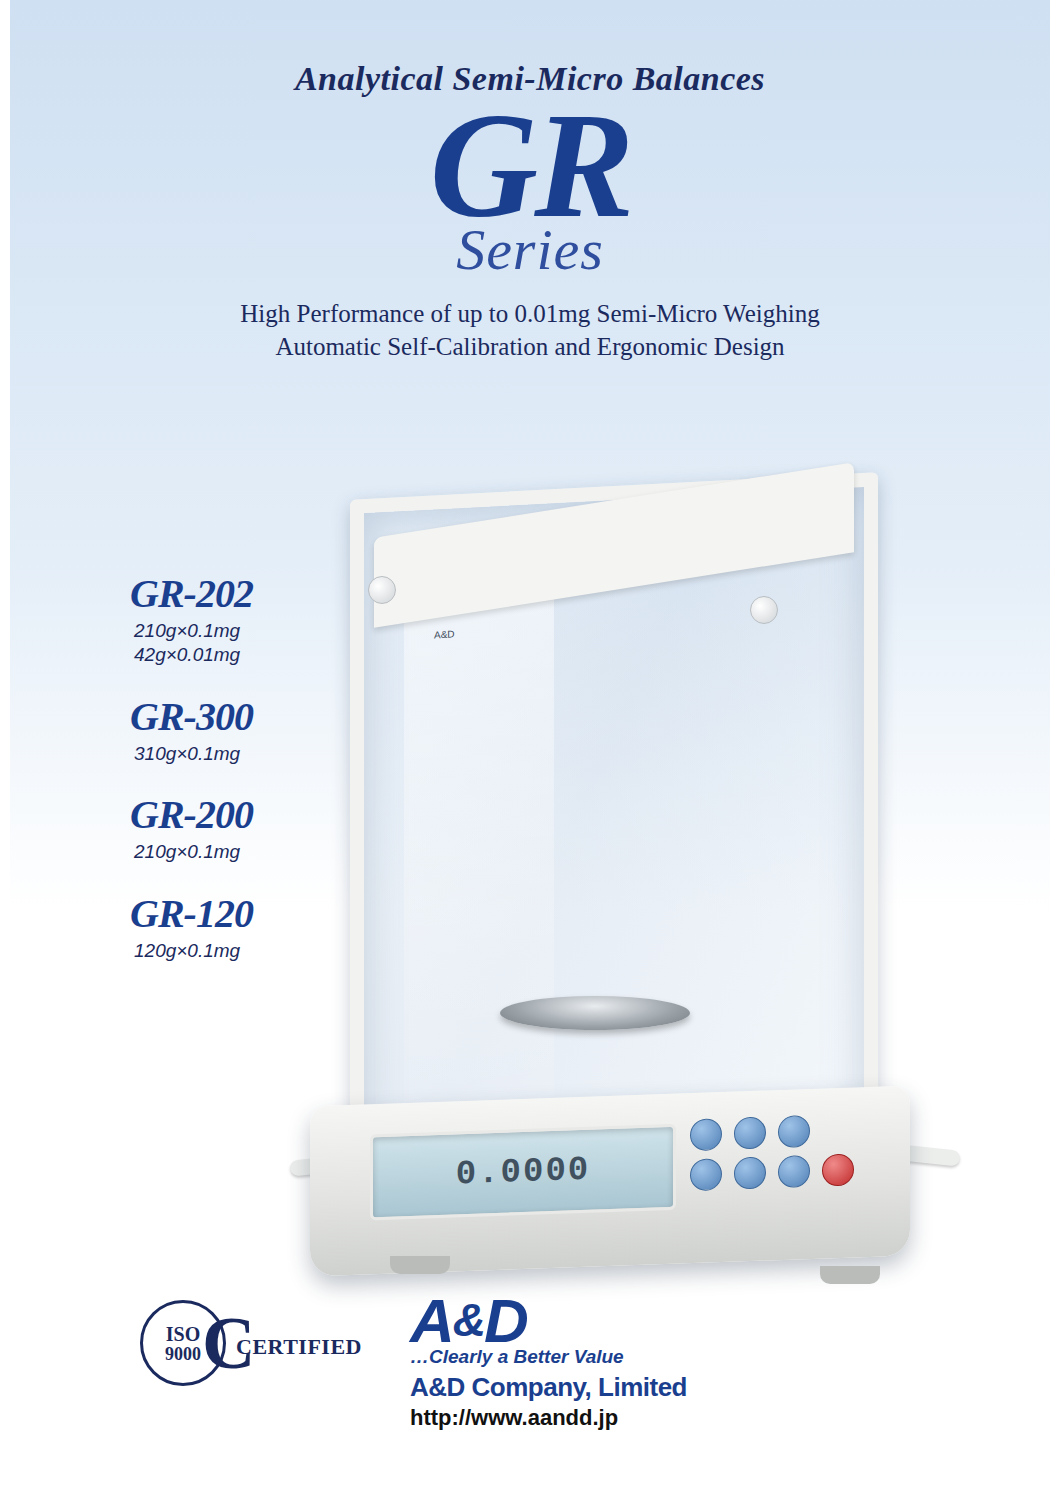Analytical Semi-Micro Balances
GR
Series
High Performance of up to 0.01mg Semi-Micro Weighing
Automatic Self-Calibration and Ergonomic Design
GR-202
210g×0.1mg
42g×0.01mg
GR-300
310g×0.1mg
GR-200
210g×0.1mg
GR-120
120g×0.1mg
A&D
0.0000
ISO9000
C
CERTIFIED
A&D
…Clearly a Better Value
A&D Company, Limited
http://www.aandd.jp